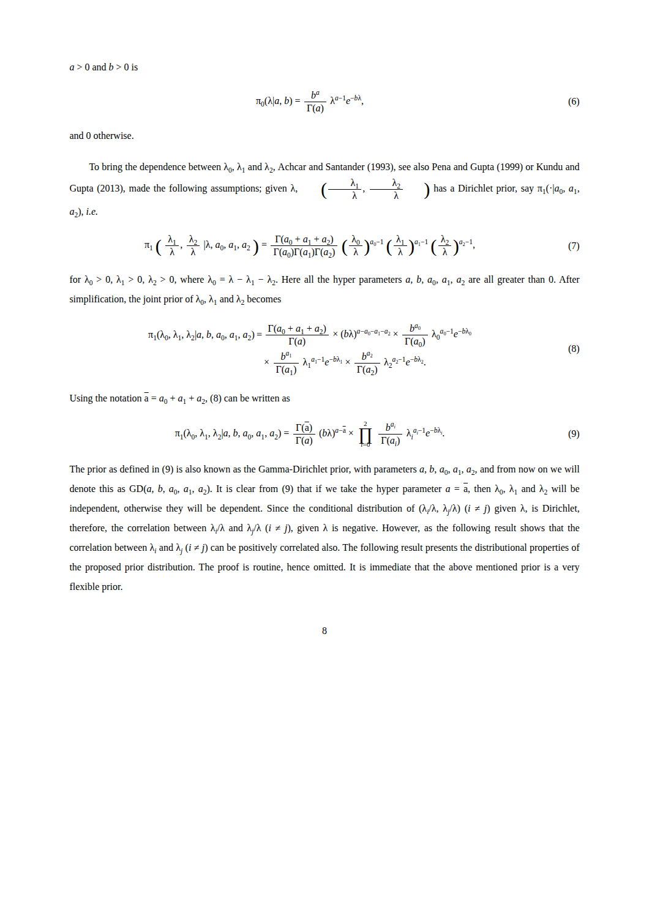a > 0 and b > 0 is
π0(λ|a, b) = ba Γ(a) λa−1e−bλ, (6)
and 0 otherwise.
To bring the dependence between λ0, λ1 and λ2, Achcar and Santander (1993), see also Pena and Gupta (1999) or Kundu and Gupta (2013), made the following assumptions; given λ, (λ1 λ, λ2 λ) has a Dirichlet prior, say π1(·|a0, a1, a2), i.e.
π1 ( λ1 λ, λ2 λ |λ, a0, a1, a2 ) = Γ(a0 + a1 + a2) Γ(a0)Γ(a1)Γ(a2) (λ0 λ)a0−1 (λ1 λ)a1−1 (λ2 λ)a2−1, (7)
for λ0 > 0, λ1 > 0, λ2 > 0, where λ0 = λ − λ1 − λ2. Here all the hyper parameters a, b, a0, a1, a2 are all greater than 0. After simplification, the joint prior of λ0, λ1 and λ2 becomes
π1(λ0, λ1, λ2|a, b, a0, a1, a2) = Γ(a0 + a1 + a2) Γ(a) × (bλ)a−a0−a1−a2 × ba0 Γ(a0) λ0a0−1e−bλ0
× ba1 Γ(a1) λ1a1−1e−bλ1 × ba2 Γ(a2) λ2a2−1e−bλ2.
(8)
Using the notation a = a0 + a1 + a2, (8) can be written as
π1(λ0, λ1, λ2|a, b, a0, a1, a2) = Γ(a) Γ(a) (bλ)a−a × 2∏i=0 bai Γ(ai) λiai−1e−bλi. (9)
The prior as defined in (9) is also known as the Gamma-Dirichlet prior, with parameters a, b, a0, a1, a2, and from now on we will denote this as GD(a, b, a0, a1, a2). It is clear from (9) that if we take the hyper parameter a = a, then λ0, λ1 and λ2 will be independent, otherwise they will be dependent. Since the conditional distribution of (λi/λ, λj/λ) (i ≠ j) given λ, is Dirichlet, therefore, the correlation between λi/λ and λj/λ (i ≠ j), given λ is negative. However, as the following result shows that the correlation between λi and λj (i ≠ j) can be positively correlated also. The following result presents the distributional properties of the proposed prior distribution. The proof is routine, hence omitted. It is immediate that the above mentioned prior is a very flexible prior.
8